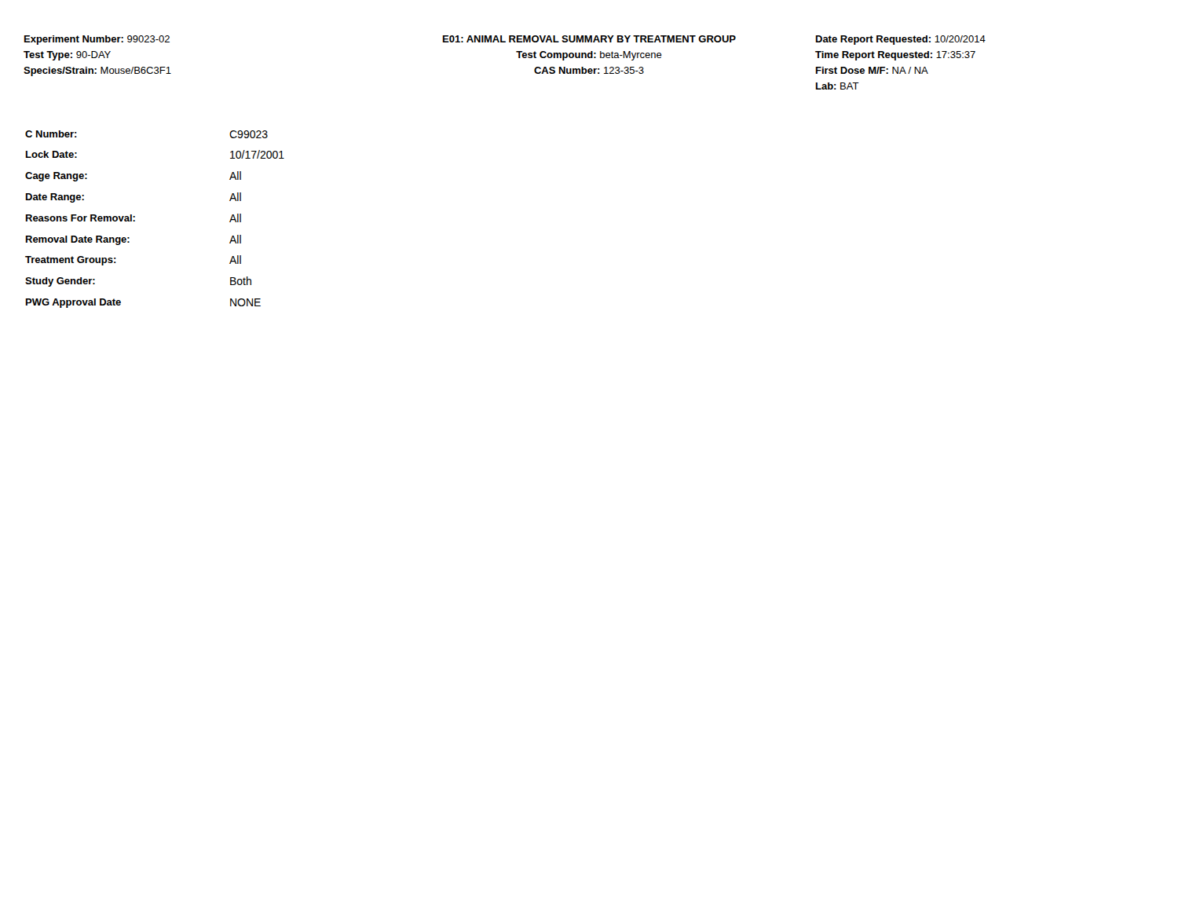| Experiment Number: 99023-02 Test Type: 90-DAY Species/Strain: Mouse/B6C3F1 | E01: ANIMAL REMOVAL SUMMARY BY TREATMENT GROUP Test Compound: beta-Myrcene CAS Number: 123-35-3 | Date Report Requested: 10/20/2014 Time Report Requested: 17:35:37 First Dose M/F: NA / NA Lab: BAT |
| C Number: | C99023 |
| Lock Date: | 10/17/2001 |
| Cage Range: | All |
| Date Range: | All |
| Reasons For Removal: | All |
| Removal Date Range: | All |
| Treatment Groups: | All |
| Study Gender: | Both |
| PWG Approval Date | NONE |